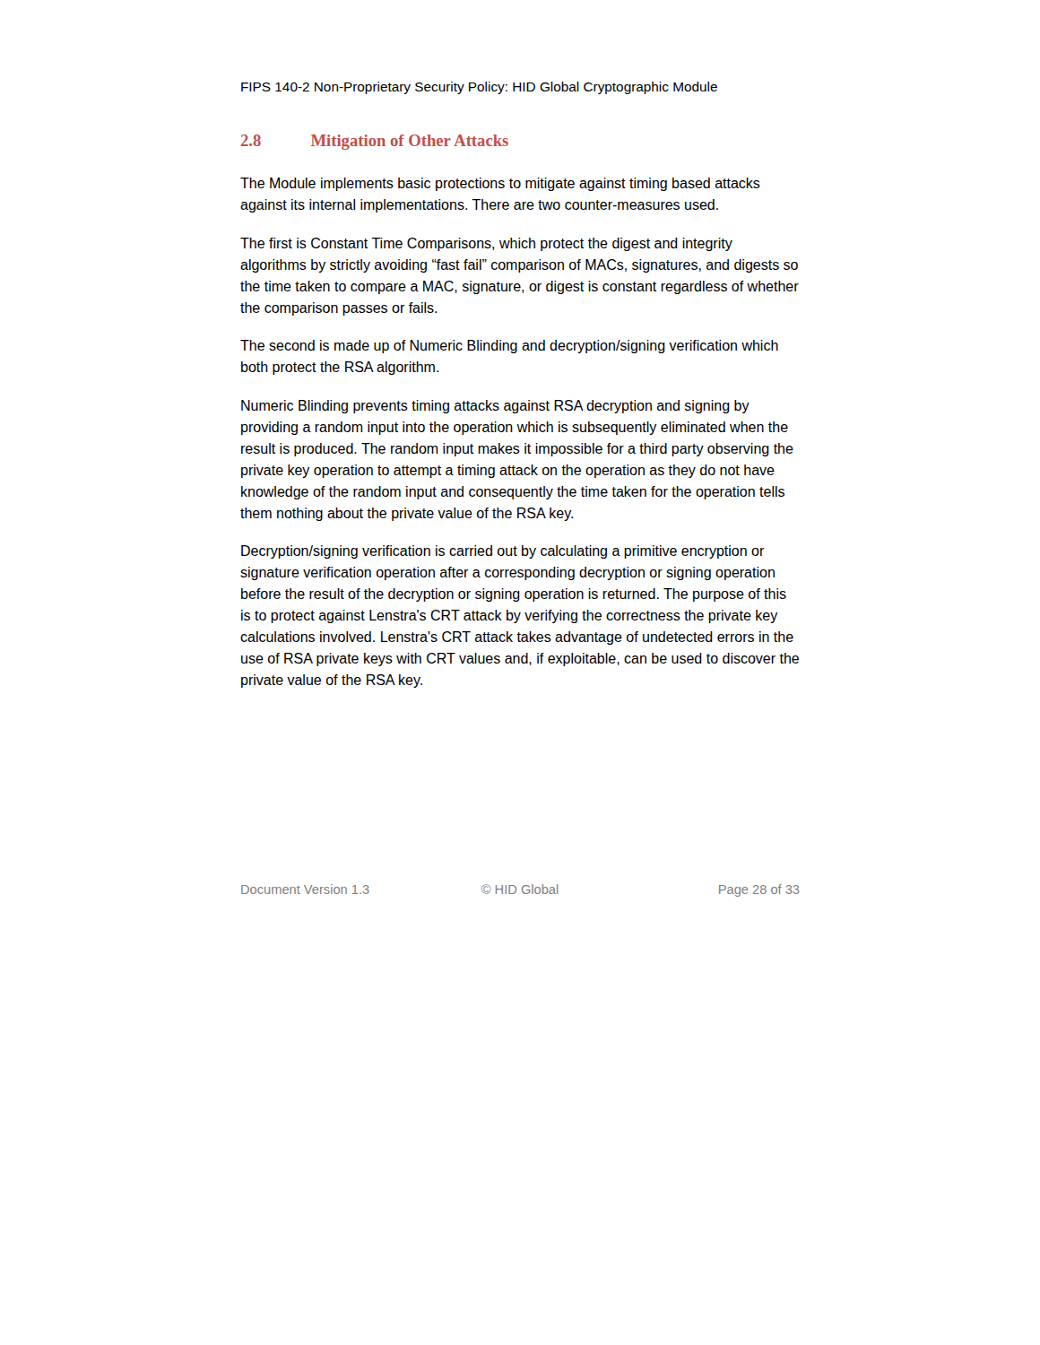FIPS 140-2 Non-Proprietary Security Policy: HID Global Cryptographic Module
2.8 Mitigation of Other Attacks
The Module implements basic protections to mitigate against timing based attacks against its internal implementations. There are two counter-measures used.
The first is Constant Time Comparisons, which protect the digest and integrity algorithms by strictly avoiding “fast fail” comparison of MACs, signatures, and digests so the time taken to compare a MAC, signature, or digest is constant regardless of whether the comparison passes or fails.
The second is made up of Numeric Blinding and decryption/signing verification which both protect the RSA algorithm.
Numeric Blinding prevents timing attacks against RSA decryption and signing by providing a random input into the operation which is subsequently eliminated when the result is produced. The random input makes it impossible for a third party observing the private key operation to attempt a timing attack on the operation as they do not have knowledge of the random input and consequently the time taken for the operation tells them nothing about the private value of the RSA key.
Decryption/signing verification is carried out by calculating a primitive encryption or signature verification operation after a corresponding decryption or signing operation before the result of the decryption or signing operation is returned. The purpose of this is to protect against Lenstra's CRT attack by verifying the correctness the private key calculations involved. Lenstra's CRT attack takes advantage of undetected errors in the use of RSA private keys with CRT values and, if exploitable, can be used to discover the private value of the RSA key.
Document Version 1.3
© HID Global
Page 28 of 33